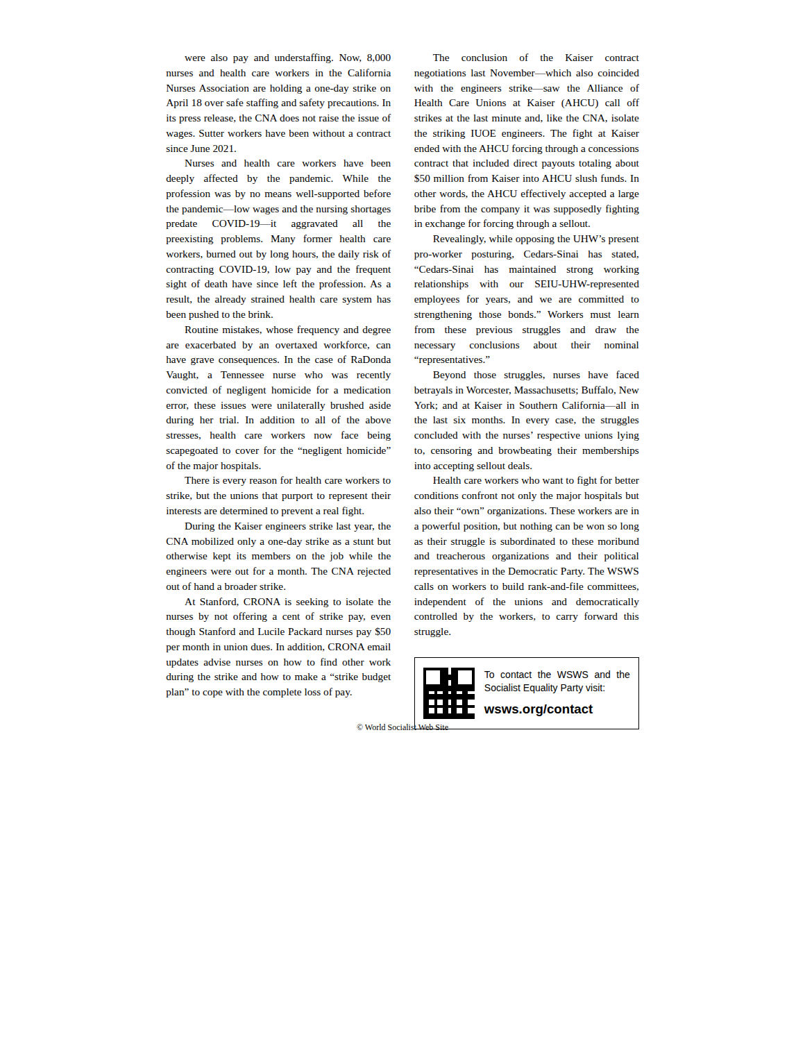were also pay and understaffing. Now, 8,000 nurses and health care workers in the California Nurses Association are holding a one-day strike on April 18 over safe staffing and safety precautions. In its press release, the CNA does not raise the issue of wages. Sutter workers have been without a contract since June 2021.
Nurses and health care workers have been deeply affected by the pandemic. While the profession was by no means well-supported before the pandemic—low wages and the nursing shortages predate COVID-19—it aggravated all the preexisting problems. Many former health care workers, burned out by long hours, the daily risk of contracting COVID-19, low pay and the frequent sight of death have since left the profession. As a result, the already strained health care system has been pushed to the brink.
Routine mistakes, whose frequency and degree are exacerbated by an overtaxed workforce, can have grave consequences. In the case of RaDonda Vaught, a Tennessee nurse who was recently convicted of negligent homicide for a medication error, these issues were unilaterally brushed aside during her trial. In addition to all of the above stresses, health care workers now face being scapegoated to cover for the “negligent homicide” of the major hospitals.
There is every reason for health care workers to strike, but the unions that purport to represent their interests are determined to prevent a real fight.
During the Kaiser engineers strike last year, the CNA mobilized only a one-day strike as a stunt but otherwise kept its members on the job while the engineers were out for a month. The CNA rejected out of hand a broader strike.
At Stanford, CRONA is seeking to isolate the nurses by not offering a cent of strike pay, even though Stanford and Lucile Packard nurses pay $50 per month in union dues. In addition, CRONA email updates advise nurses on how to find other work during the strike and how to make a “strike budget plan” to cope with the complete loss of pay.
The conclusion of the Kaiser contract negotiations last November—which also coincided with the engineers strike—saw the Alliance of Health Care Unions at Kaiser (AHCU) call off strikes at the last minute and, like the CNA, isolate the striking IUOE engineers. The fight at Kaiser ended with the AHCU forcing through a concessions contract that included direct payouts totaling about $50 million from Kaiser into AHCU slush funds. In other words, the AHCU effectively accepted a large bribe from the company it was supposedly fighting in exchange for forcing through a sellout.
Revealingly, while opposing the UHW’s present pro-worker posturing, Cedars-Sinai has stated, “Cedars-Sinai has maintained strong working relationships with our SEIU-UHW-represented employees for years, and we are committed to strengthening those bonds.” Workers must learn from these previous struggles and draw the necessary conclusions about their nominal “representatives.”
Beyond those struggles, nurses have faced betrayals in Worcester, Massachusetts; Buffalo, New York; and at Kaiser in Southern California—all in the last six months. In every case, the struggles concluded with the nurses’ respective unions lying to, censoring and browbeating their memberships into accepting sellout deals.
Health care workers who want to fight for better conditions confront not only the major hospitals but also their “own” organizations. These workers are in a powerful position, but nothing can be won so long as their struggle is subordinated to these moribund and treacherous organizations and their political representatives in the Democratic Party. The WSWS calls on workers to build rank-and-file committees, independent of the unions and democratically controlled by the workers, to carry forward this struggle.
To contact the WSWS and the Socialist Equality Party visit: wsws.org/contact
© World Socialist Web Site